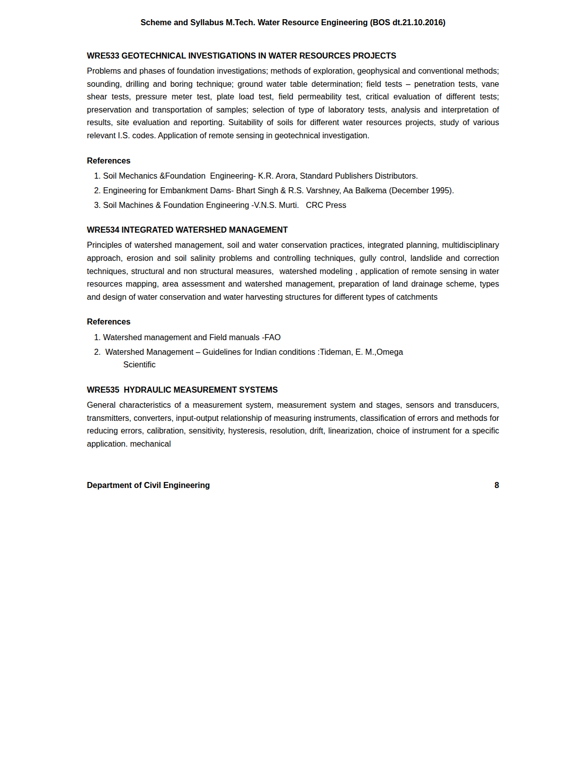Scheme and Syllabus M.Tech. Water Resource Engineering (BOS dt.21.10.2016)
WRE533 GEOTECHNICAL INVESTIGATIONS IN WATER RESOURCES PROJECTS
Problems and phases of foundation investigations; methods of exploration, geophysical and conventional methods; sounding, drilling and boring technique; ground water table determination; field tests – penetration tests, vane shear tests, pressure meter test, plate load test, field permeability test, critical evaluation of different tests; preservation and transportation of samples; selection of type of laboratory tests, analysis and interpretation of results, site evaluation and reporting. Suitability of soils for different water resources projects, study of various relevant I.S. codes. Application of remote sensing in geotechnical investigation.
References
Soil Mechanics &Foundation Engineering- K.R. Arora, Standard Publishers Distributors.
Engineering for Embankment Dams- Bhart Singh & R.S. Varshney, Aa Balkema (December 1995).
Soil Machines & Foundation Engineering -V.N.S. Murti. CRC Press
WRE534 INTEGRATED WATERSHED MANAGEMENT
Principles of watershed management, soil and water conservation practices, integrated planning, multidisciplinary approach, erosion and soil salinity problems and controlling techniques, gully control, landslide and correction techniques, structural and non structural measures, watershed modeling , application of remote sensing in water resources mapping, area assessment and watershed management, preparation of land drainage scheme, types and design of water conservation and water harvesting structures for different types of catchments
References
Watershed management and Field manuals -FAO
Watershed Management – Guidelines for Indian conditions :Tideman, E. M.,Omega
Scientific
WRE535 HYDRAULIC MEASUREMENT SYSTEMS
General characteristics of a measurement system, measurement system and stages, sensors and transducers, transmitters, converters, input-output relationship of measuring instruments, classification of errors and methods for reducing errors, calibration, sensitivity, hysteresis, resolution, drift, linearization, choice of instrument for a specific application. mechanical
Department of Civil Engineering 8